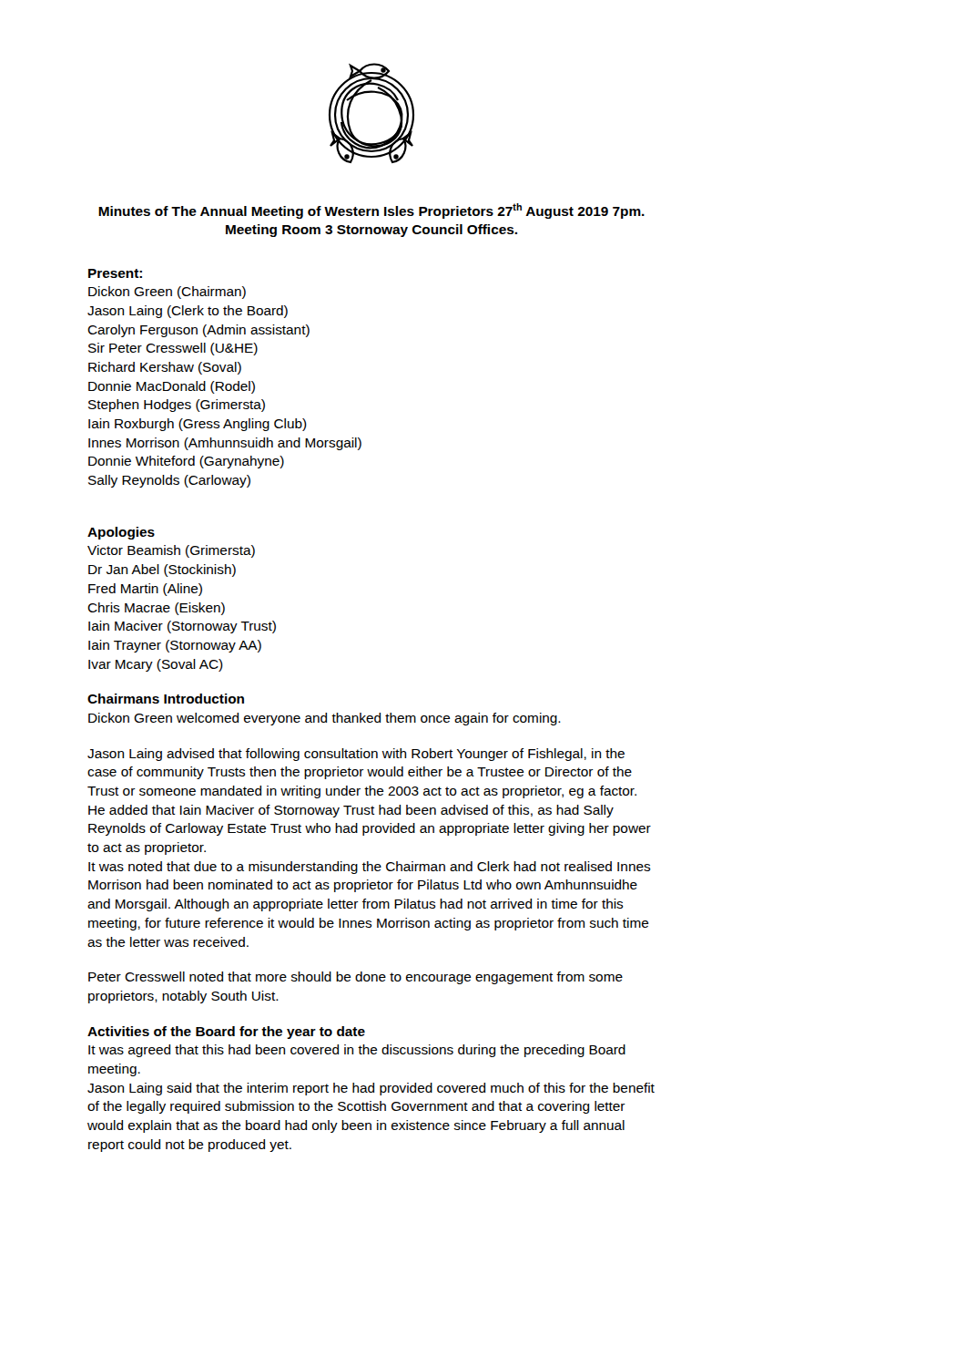Minutes of The Annual Meeting of Western Isles Proprietors 27th August 2019 7pm.
Meeting Room 3 Stornoway Council Offices.
Present:
Dickon Green (Chairman)
Jason Laing (Clerk to the Board)
Carolyn Ferguson (Admin assistant)
Sir Peter Cresswell (U&HE)
Richard Kershaw (Soval)
Donnie MacDonald (Rodel)
Stephen Hodges (Grimersta)
Iain Roxburgh (Gress Angling Club)
Innes Morrison (Amhunnsuidh and Morsgail)
Donnie Whiteford (Garynahyne)
Sally Reynolds (Carloway)
Apologies
Victor Beamish (Grimersta)
Dr Jan Abel (Stockinish)
Fred Martin (Aline)
Chris Macrae (Eisken)
Iain Maciver (Stornoway Trust)
Iain Trayner (Stornoway AA)
Ivar Mcary (Soval AC)
Chairmans Introduction
Dickon Green welcomed everyone and thanked them once again for coming.
Jason Laing advised that following consultation with Robert Younger of Fishlegal, in the case of community Trusts then the proprietor would either be a Trustee or Director of the Trust or someone mandated in writing under the 2003 act to act as proprietor, eg a factor.
He added that Iain Maciver of Stornoway Trust had been advised of this, as had Sally Reynolds of Carloway Estate Trust who had provided an appropriate letter giving her power to act as proprietor.
It was noted that due to a misunderstanding the Chairman and Clerk had not realised Innes Morrison had been nominated to act as proprietor for Pilatus Ltd who own Amhunnsuidhe and Morsgail. Although an appropriate letter from Pilatus had not arrived in time for this meeting, for future reference it would be Innes Morrison acting as proprietor from such time as the letter was received.
Peter Cresswell noted that more should be done to encourage engagement from some proprietors, notably South Uist.
Activities of the Board for the year to date
It was agreed that this had been covered in the discussions during the preceding Board meeting.
Jason Laing said that the interim report he had provided covered much of this for the benefit of the legally required submission to the Scottish Government and that a covering letter would explain that as the board had only been in existence since February a full annual report could not be produced yet.